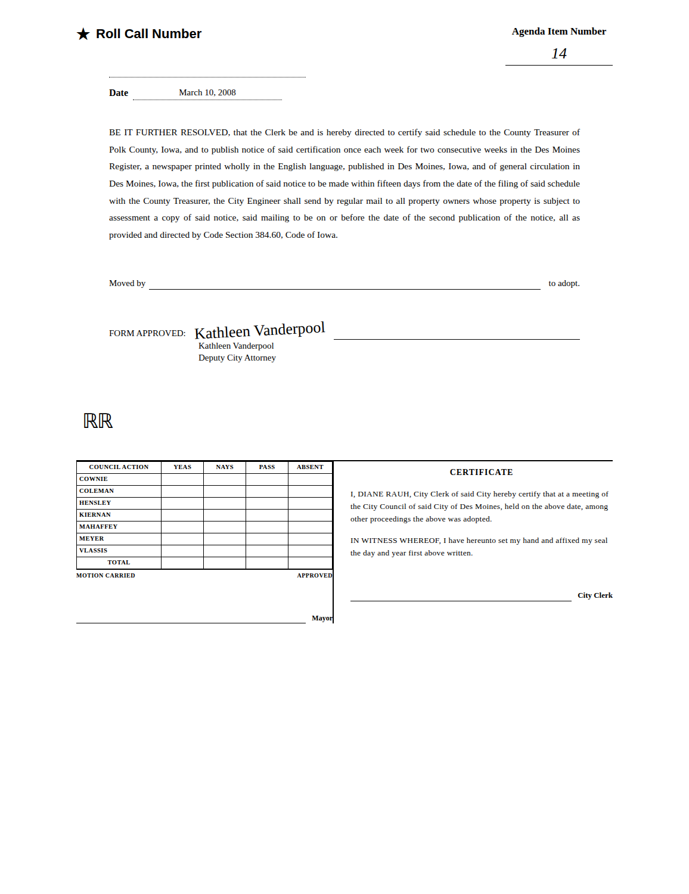★ Roll Call Number
Agenda Item Number
14
Date March 10, 2008
BE IT FURTHER RESOLVED, that the Clerk be and is hereby directed to certify said schedule to the County Treasurer of Polk County, Iowa, and to publish notice of said certification once each week for two consecutive weeks in the Des Moines Register, a newspaper printed wholly in the English language, published in Des Moines, Iowa, and of general circulation in Des Moines, Iowa, the first publication of said notice to be made within fifteen days from the date of the filing of said schedule with the County Treasurer, the City Engineer shall send by regular mail to all property owners whose property is subject to assessment a copy of said notice, said mailing to be on or before the date of the second publication of the notice, all as provided and directed by Code Section 384.60, Code of Iowa.
Moved by to adopt.
FORM APPROVED: Kathleen Vanderpool
Kathleen Vanderpool
Deputy City Attorney
ℝℝ
| COUNCIL ACTION | YEAS | NAYS | PASS | ABSENT |
| --- | --- | --- | --- | --- |
| COWNIE | | | | |
| COLEMAN | | | | |
| HENSLEY | | | | |
| KIERNAN | | | | |
| MAHAFFEY | | | | |
| MEYER | | | | |
| VLASSIS | | | | |
| TOTAL | | | | |
MOTION CARRIED APPROVED
Mayor
CERTIFICATE
I, DIANE RAUH, City Clerk of said City hereby certify that at a meeting of the City Council of said City of Des Moines, held on the above date, among other proceedings the above was adopted.
IN WITNESS WHEREOF, I have hereunto set my hand and affixed my seal the day and year first above written.
City Clerk